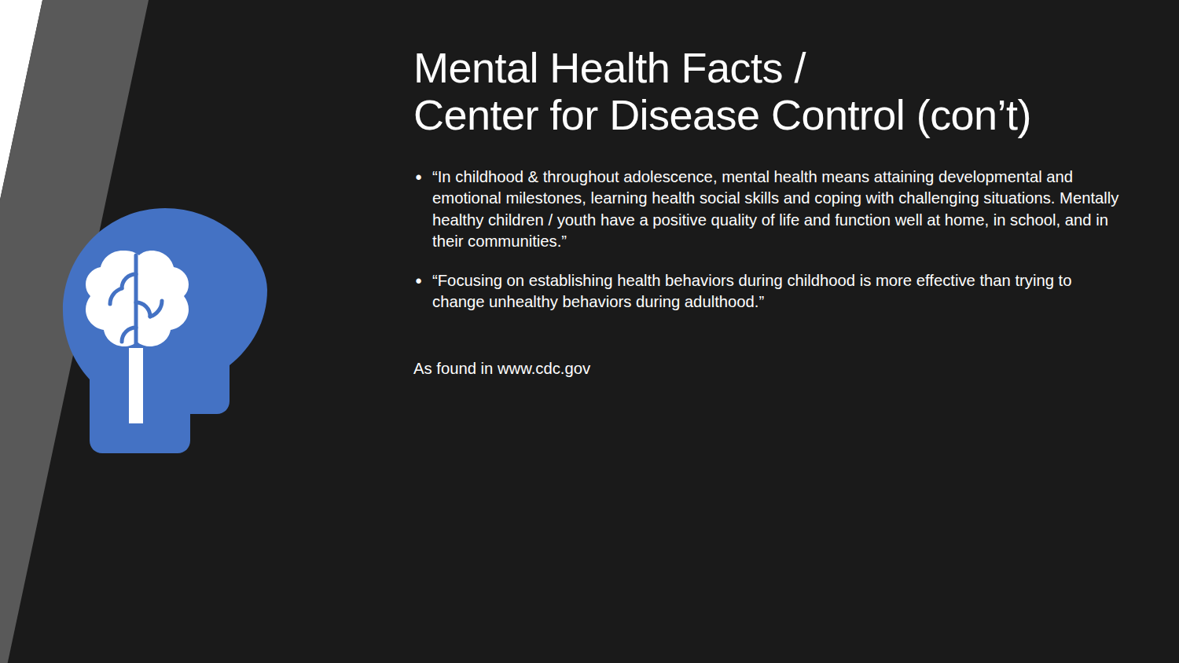Head with brain icon
Mental Health Facts /
Center for Disease Control (con’t)
“In childhood & throughout adolescence, mental health means attaining developmental and emotional milestones, learning health social skills and coping with challenging situations. Mentally healthy children / youth have a positive quality of life and function well at home, in school, and in their communities.”
“Focusing on establishing health behaviors during childhood is more effective than trying to change unhealthy behaviors during adulthood.”
As found in www.cdc.gov